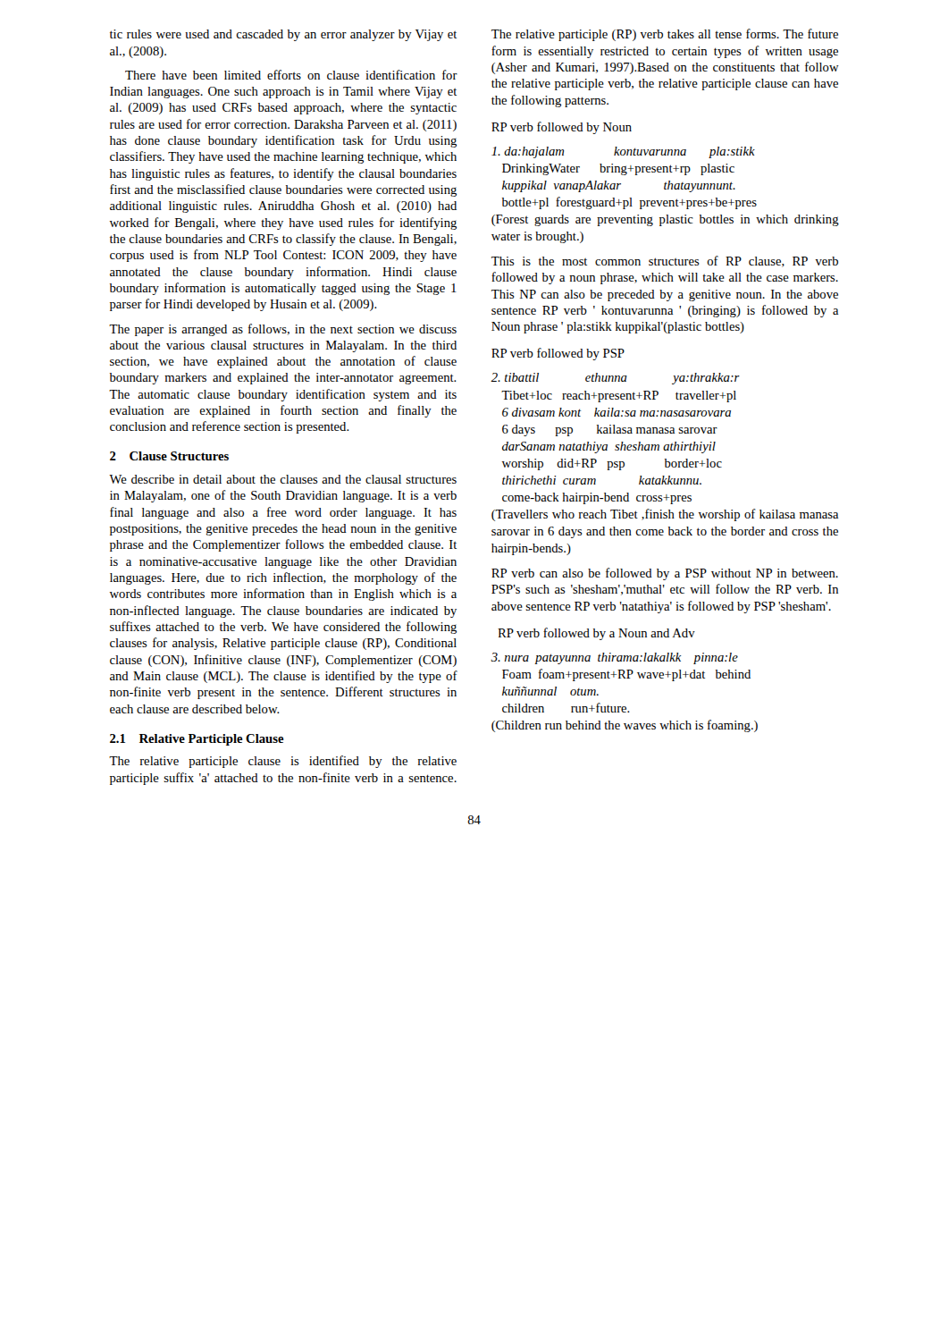tic rules were used and cascaded by an error analyzer by Vijay et al., (2008).
There have been limited efforts on clause identification for Indian languages. One such approach is in Tamil where Vijay et al. (2009) has used CRFs based approach, where the syntactic rules are used for error correction. Daraksha Parveen et al. (2011) has done clause boundary identification task for Urdu using classifiers. They have used the machine learning technique, which has linguistic rules as features, to identify the clausal boundaries first and the misclassified clause boundaries were corrected using additional linguistic rules. Aniruddha Ghosh et al. (2010) had worked for Bengali, where they have used rules for identifying the clause boundaries and CRFs to classify the clause. In Bengali, corpus used is from NLP Tool Contest: ICON 2009, they have annotated the clause boundary information. Hindi clause boundary information is automatically tagged using the Stage 1 parser for Hindi developed by Husain et al. (2009).
The paper is arranged as follows, in the next section we discuss about the various clausal structures in Malayalam. In the third section, we have explained about the annotation of clause boundary markers and explained the inter-annotator agreement. The automatic clause boundary identification system and its evaluation are explained in fourth section and finally the conclusion and reference section is presented.
2 Clause Structures
We describe in detail about the clauses and the clausal structures in Malayalam, one of the South Dravidian language. It is a verb final language and also a free word order language. It has postpositions, the genitive precedes the head noun in the genitive phrase and the Complementizer follows the embedded clause. It is a nominative-accusative language like the other Dravidian languages. Here, due to rich inflection, the morphology of the words contributes more information than in English which is a non-inflected language. The clause boundaries are indicated by suffixes attached to the verb. We have considered the following clauses for analysis, Relative participle clause (RP), Conditional clause (CON), Infinitive clause (INF), Complementizer (COM) and Main clause (MCL). The clause is identified by the type of non-finite verb present in the sentence. Different structures in each clause are described below.
2.1 Relative Participle Clause
The relative participle clause is identified by the relative participle suffix 'a' attached to the non-finite verb in a sentence. The relative participle (RP) verb takes all tense forms. The future form is essentially restricted to certain types of written usage (Asher and Kumari, 1997).Based on the constituents that follow the relative participle verb, the relative participle clause can have the following patterns.
RP verb followed by Noun
1. da:hajalam kontuvarunna pla:stikk DrinkingWater bring+present+rp plastic kuppikal vanapAlakar thatayunnunt. bottle+pl forestguard+pl prevent+pres+be+pres (Forest guards are preventing plastic bottles in which drinking water is brought.)
This is the most common structures of RP clause, RP verb followed by a noun phrase, which will take all the case markers. This NP can also be preceded by a genitive noun. In the above sentence RP verb ' kontuvarunna ' (bringing) is followed by a Noun phrase ' pla:stikk kuppikal'(plastic bottles)
RP verb followed by PSP
2. tibattil ethunna ya:thrakka:r Tibet+loc reach+present+RP traveller+pl 6 divasam kont kaila:sa ma:nasasarovara 6 days psp kailasa manasa sarovar darSanam natathiya shesham athirthiyil worship did+RP psp border+loc thirichethi curam katakkunnu. come-back hairpin-bend cross+pres (Travellers who reach Tibet ,finish the worship of kailasa manasa sarovar in 6 days and then come back to the border and cross the hairpin-bends.)
RP verb can also be followed by a PSP without NP in between. PSP's such as 'shesham','muthal' etc will follow the RP verb. In above sentence RP verb 'natathiya' is followed by PSP 'shesham'.
RP verb followed by a Noun and Adv
3. nura patayunna thirama:lakalkk pinna:le Foam foam+present+RP wave+pl+dat behind kuññunnal otum. children run+future. (Children run behind the waves which is foaming.)
84